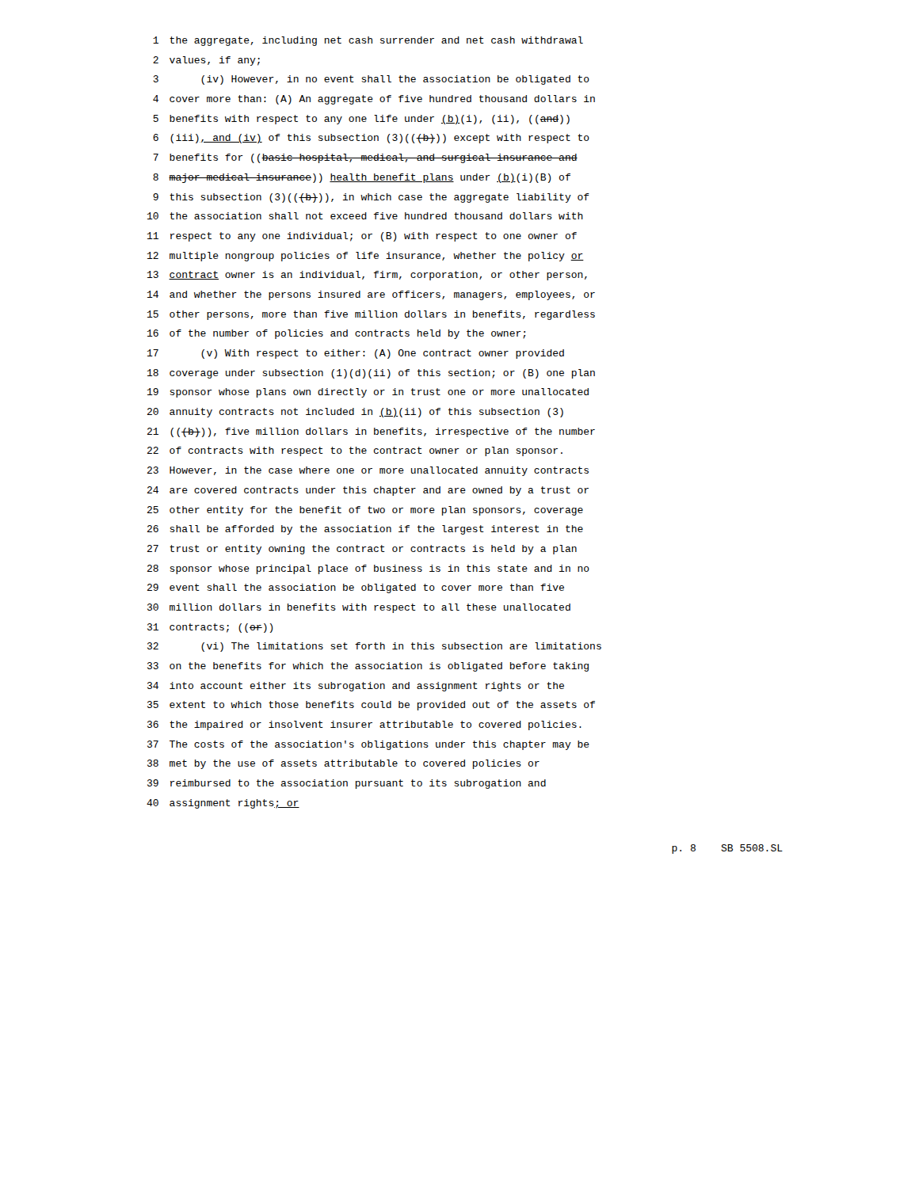the aggregate, including net cash surrender and net cash withdrawal
values, if any;
(iv) However, in no event shall the association be obligated to
cover more than: (A) An aggregate of five hundred thousand dollars in
benefits with respect to any one life under (b)(i), (ii), ((and))
(iii), and (iv) of this subsection (3)(((b))) except with respect to
benefits for ((basic hospital, medical, and surgical insurance and
major medical insurance)) health benefit plans under (b)(i)(B) of
this subsection (3)(((b))), in which case the aggregate liability of
the association shall not exceed five hundred thousand dollars with
respect to any one individual; or (B) with respect to one owner of
multiple nongroup policies of life insurance, whether the policy or
contract owner is an individual, firm, corporation, or other person,
and whether the persons insured are officers, managers, employees, or
other persons, more than five million dollars in benefits, regardless
of the number of policies and contracts held by the owner;
(v) With respect to either: (A) One contract owner provided
coverage under subsection (1)(d)(ii) of this section; or (B) one plan
sponsor whose plans own directly or in trust one or more unallocated
annuity contracts not included in (b)(ii) of this subsection (3)
(((b))), five million dollars in benefits, irrespective of the number
of contracts with respect to the contract owner or plan sponsor.
However, in the case where one or more unallocated annuity contracts
are covered contracts under this chapter and are owned by a trust or
other entity for the benefit of two or more plan sponsors, coverage
shall be afforded by the association if the largest interest in the
trust or entity owning the contract or contracts is held by a plan
sponsor whose principal place of business is in this state and in no
event shall the association be obligated to cover more than five
million dollars in benefits with respect to all these unallocated
contracts; ((or))
(vi) The limitations set forth in this subsection are limitations
on the benefits for which the association is obligated before taking
into account either its subrogation and assignment rights or the
extent to which those benefits could be provided out of the assets of
the impaired or insolvent insurer attributable to covered policies.
The costs of the association's obligations under this chapter may be
met by the use of assets attributable to covered policies or
reimbursed to the association pursuant to its subrogation and
assignment rights; or
p. 8 SB 5508.SL